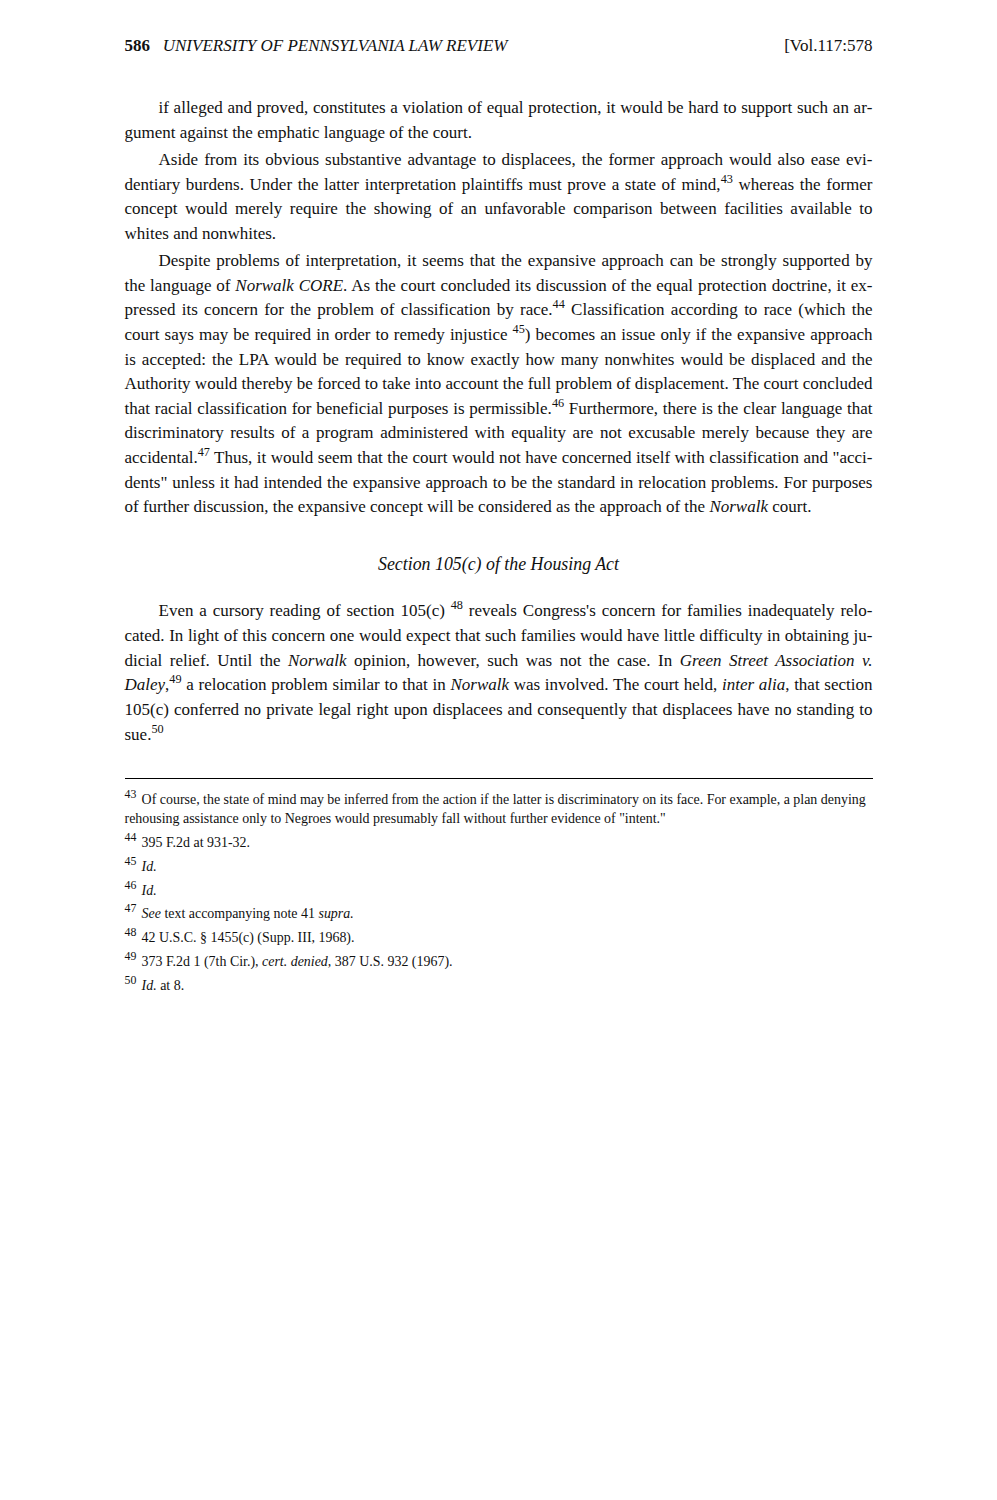586 UNIVERSITY OF PENNSYLVANIA LAW REVIEW [Vol.117:578
if alleged and proved, constitutes a violation of equal protection, it would be hard to support such an argument against the emphatic language of the court.
Aside from its obvious substantive advantage to displacees, the former approach would also ease evidentiary burdens. Under the latter interpretation plaintiffs must prove a state of mind,43 whereas the former concept would merely require the showing of an unfavorable comparison between facilities available to whites and nonwhites.
Despite problems of interpretation, it seems that the expansive approach can be strongly supported by the language of Norwalk CORE. As the court concluded its discussion of the equal protection doctrine, it expressed its concern for the problem of classification by race.44 Classification according to race (which the court says may be required in order to remedy injustice 45) becomes an issue only if the expansive approach is accepted: the LPA would be required to know exactly how many nonwhites would be displaced and the Authority would thereby be forced to take into account the full problem of displacement. The court concluded that racial classification for beneficial purposes is permissible.46 Furthermore, there is the clear language that discriminatory results of a program administered with equality are not excusable merely because they are accidental.47 Thus, it would seem that the court would not have concerned itself with classification and "accidents" unless it had intended the expansive approach to be the standard in relocation problems. For purposes of further discussion, the expansive concept will be considered as the approach of the Norwalk court.
Section 105(c) of the Housing Act
Even a cursory reading of section 105(c) 48 reveals Congress's concern for families inadequately relocated. In light of this concern one would expect that such families would have little difficulty in obtaining judicial relief. Until the Norwalk opinion, however, such was not the case. In Green Street Association v. Daley,49 a relocation problem similar to that in Norwalk was involved. The court held, inter alia, that section 105(c) conferred no private legal right upon displacees and consequently that displacees have no standing to sue.50
43 Of course, the state of mind may be inferred from the action if the latter is discriminatory on its face. For example, a plan denying rehousing assistance only to Negroes would presumably fall without further evidence of "intent."
44 395 F.2d at 931-32.
45 Id.
46 Id.
47 See text accompanying note 41 supra.
48 42 U.S.C. § 1455(c) (Supp. III, 1968).
49 373 F.2d 1 (7th Cir.), cert. denied, 387 U.S. 932 (1967).
50 Id. at 8.